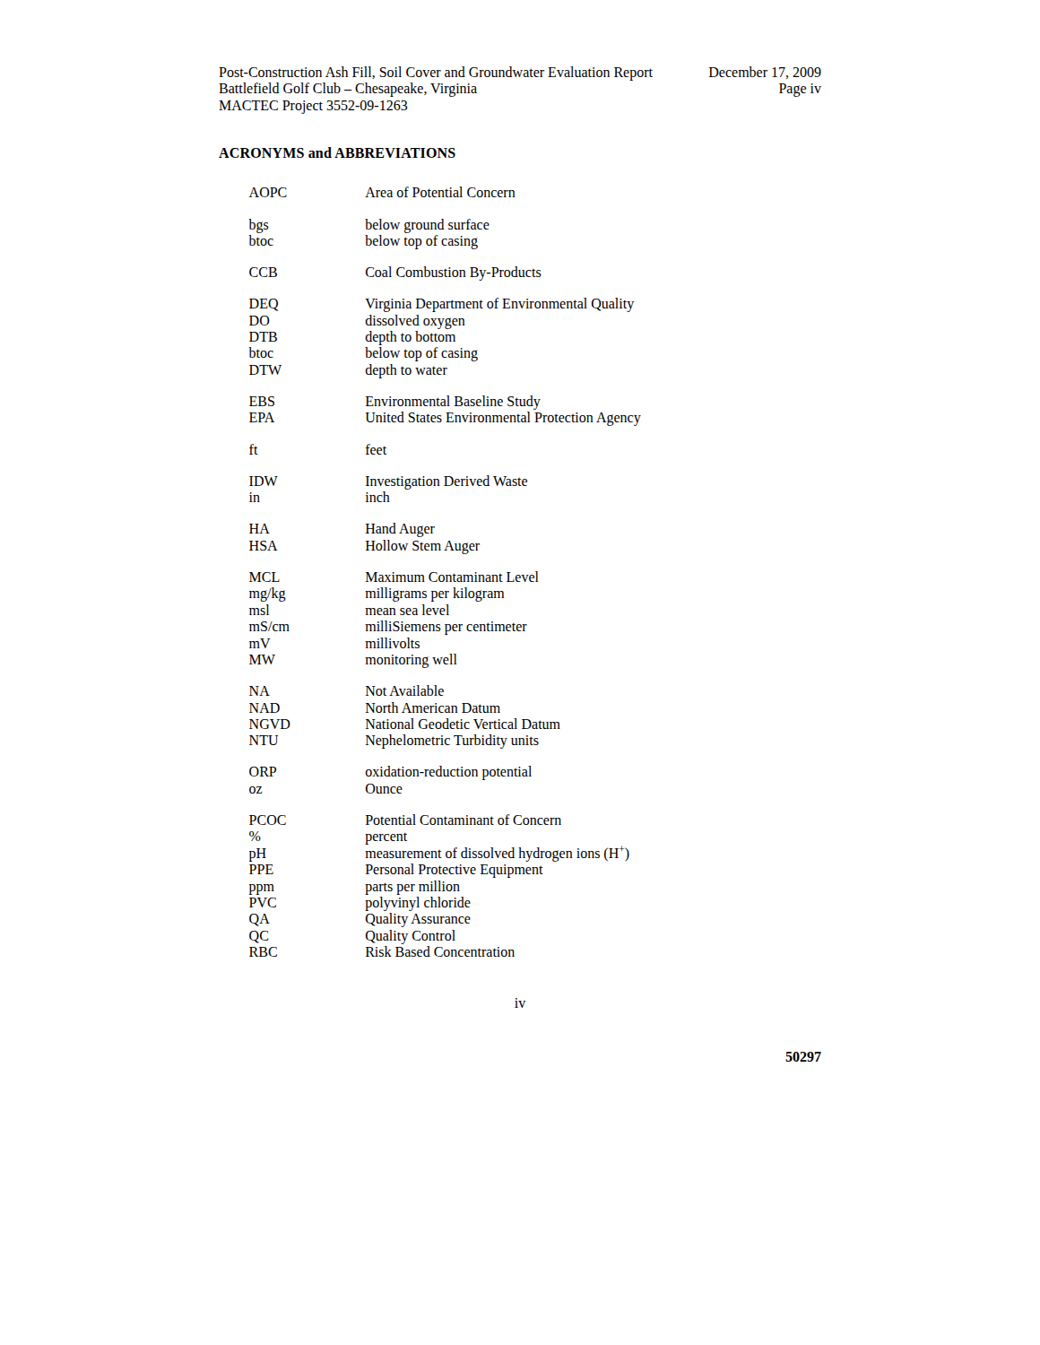Post-Construction Ash Fill, Soil Cover and Groundwater Evaluation Report
December 17, 2009
Battlefield Golf Club – Chesapeake, Virginia
Page iv
MACTEC Project 3552-09-1263
ACRONYMS and ABBREVIATIONS
AOPC
Area of Potential Concern
bgs
below ground surface
btoc
below top of casing
CCB
Coal Combustion By-Products
DEQ
Virginia Department of Environmental Quality
DO
dissolved oxygen
DTB
depth to bottom
btoc
below top of casing
DTW
depth to water
EBS
Environmental Baseline Study
EPA
United States Environmental Protection Agency
ft
feet
IDW
Investigation Derived Waste
in
inch
HA
Hand Auger
HSA
Hollow Stem Auger
MCL
Maximum Contaminant Level
mg/kg
milligrams per kilogram
msl
mean sea level
mS/cm
milliSiemens per centimeter
mV
millivolts
MW
monitoring well
NA
Not Available
NAD
North American Datum
NGVD
National Geodetic Vertical Datum
NTU
Nephelometric Turbidity units
ORP
oxidation-reduction potential
oz
Ounce
PCOC
Potential Contaminant of Concern
%
percent
pH
measurement of dissolved hydrogen ions (H+)
PPE
Personal Protective Equipment
ppm
parts per million
PVC
polyvinyl chloride
QA
Quality Assurance
QC
Quality Control
RBC
Risk Based Concentration
iv
50297